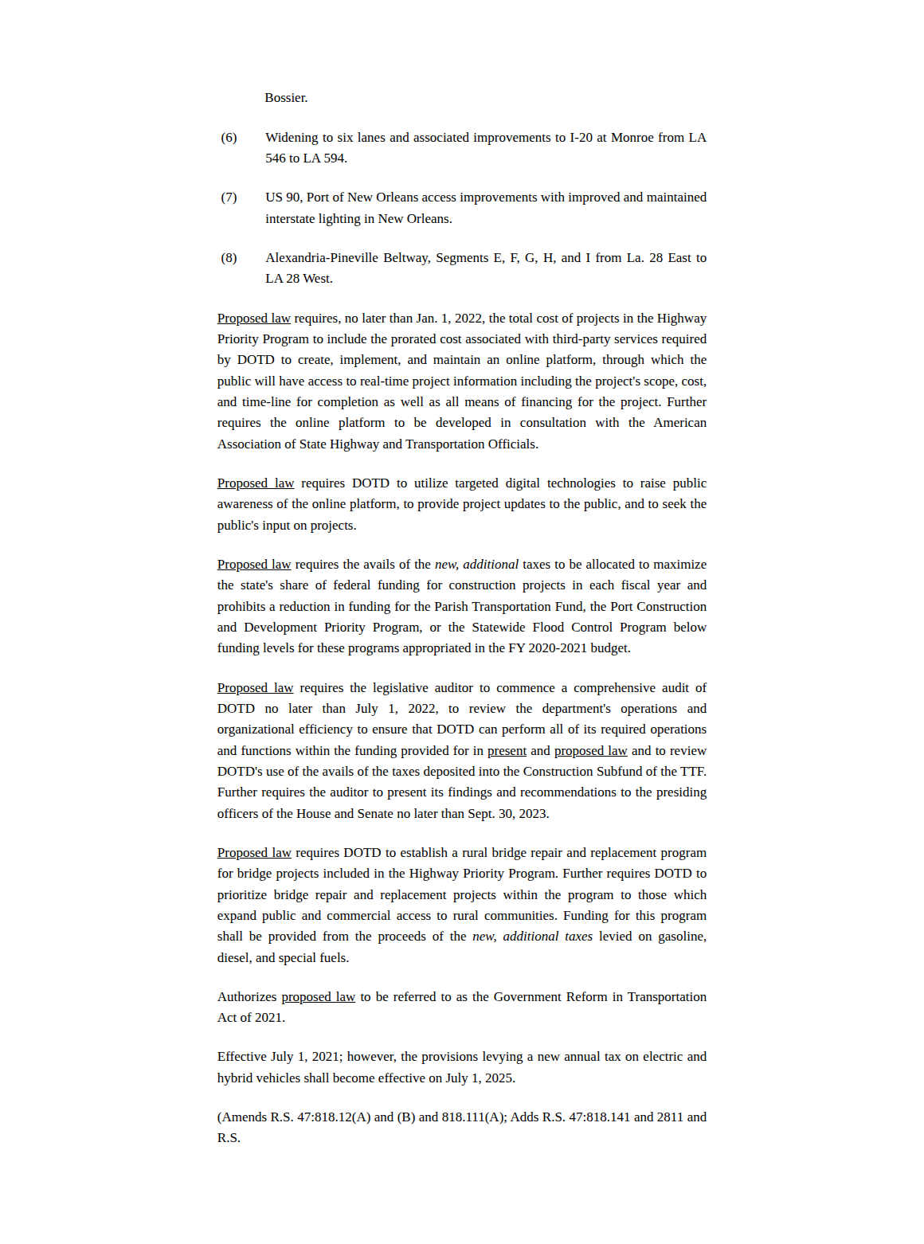Bossier.
(6) Widening to six lanes and associated improvements to I-20 at Monroe from LA 546 to LA 594.
(7) US 90, Port of New Orleans access improvements with improved and maintained interstate lighting in New Orleans.
(8) Alexandria-Pineville Beltway, Segments E, F, G, H, and I from La. 28 East to LA 28 West.
Proposed law requires, no later than Jan. 1, 2022, the total cost of projects in the Highway Priority Program to include the prorated cost associated with third-party services required by DOTD to create, implement, and maintain an online platform, through which the public will have access to real-time project information including the project's scope, cost, and time-line for completion as well as all means of financing for the project. Further requires the online platform to be developed in consultation with the American Association of State Highway and Transportation Officials.
Proposed law requires DOTD to utilize targeted digital technologies to raise public awareness of the online platform, to provide project updates to the public, and to seek the public's input on projects.
Proposed law requires the avails of the new, additional taxes to be allocated to maximize the state's share of federal funding for construction projects in each fiscal year and prohibits a reduction in funding for the Parish Transportation Fund, the Port Construction and Development Priority Program, or the Statewide Flood Control Program below funding levels for these programs appropriated in the FY 2020-2021 budget.
Proposed law requires the legislative auditor to commence a comprehensive audit of DOTD no later than July 1, 2022, to review the department's operations and organizational efficiency to ensure that DOTD can perform all of its required operations and functions within the funding provided for in present and proposed law and to review DOTD's use of the avails of the taxes deposited into the Construction Subfund of the TTF. Further requires the auditor to present its findings and recommendations to the presiding officers of the House and Senate no later than Sept. 30, 2023.
Proposed law requires DOTD to establish a rural bridge repair and replacement program for bridge projects included in the Highway Priority Program. Further requires DOTD to prioritize bridge repair and replacement projects within the program to those which expand public and commercial access to rural communities. Funding for this program shall be provided from the proceeds of the new, additional taxes levied on gasoline, diesel, and special fuels.
Authorizes proposed law to be referred to as the Government Reform in Transportation Act of 2021.
Effective July 1, 2021; however, the provisions levying a new annual tax on electric and hybrid vehicles shall become effective on July 1, 2025.
(Amends R.S. 47:818.12(A) and (B) and 818.111(A); Adds R.S. 47:818.141 and 2811 and R.S.